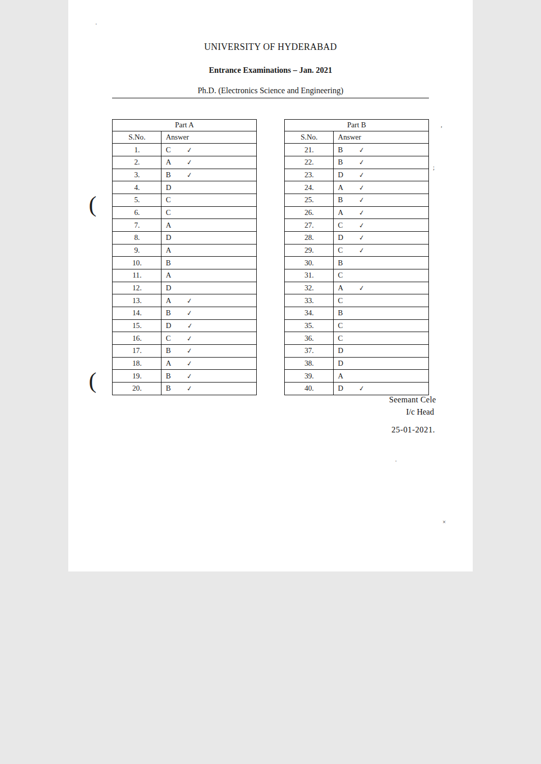· ʼ ; · × ( (
UNIVERSITY OF HYDERABAD
Entrance Examinations – Jan. 2021
Ph.D. (Electronics Science and Engineering)
Part A
| S.No. | Answer |
| --- | --- |
| 1. | C ✓ |
| 2. | A ✓ |
| 3. | B ✓ |
| 4. | D |
| 5. | C |
| 6. | C |
| 7. | A |
| 8. | D |
| 9. | A |
| 10. | B |
| 11. | A |
| 12. | D |
| 13. | A ✓ |
| 14. | B ✓ |
| 15. | D ✓ |
| 16. | C ✓ |
| 17. | B ✓ |
| 18. | A ✓ |
| 19. | B ✓ |
| 20. | B ✓ |
Part B
| S.No. | Answer |
| --- | --- |
| 21. | B ✓ |
| 22. | B ✓ |
| 23. | D ✓ |
| 24. | A ✓ |
| 25. | B ✓ |
| 26. | A ✓ |
| 27. | C ✓ |
| 28. | D ✓ |
| 29. | C ✓ |
| 30. | B |
| 31. | C |
| 32. | A ✓ |
| 33. | C |
| 34. | B |
| 35. | C |
| 36. | C |
| 37. | D |
| 38. | D |
| 39. | A |
| 40. | D ✓ |
Seemant Cele
I/c Head
25-01-2021.